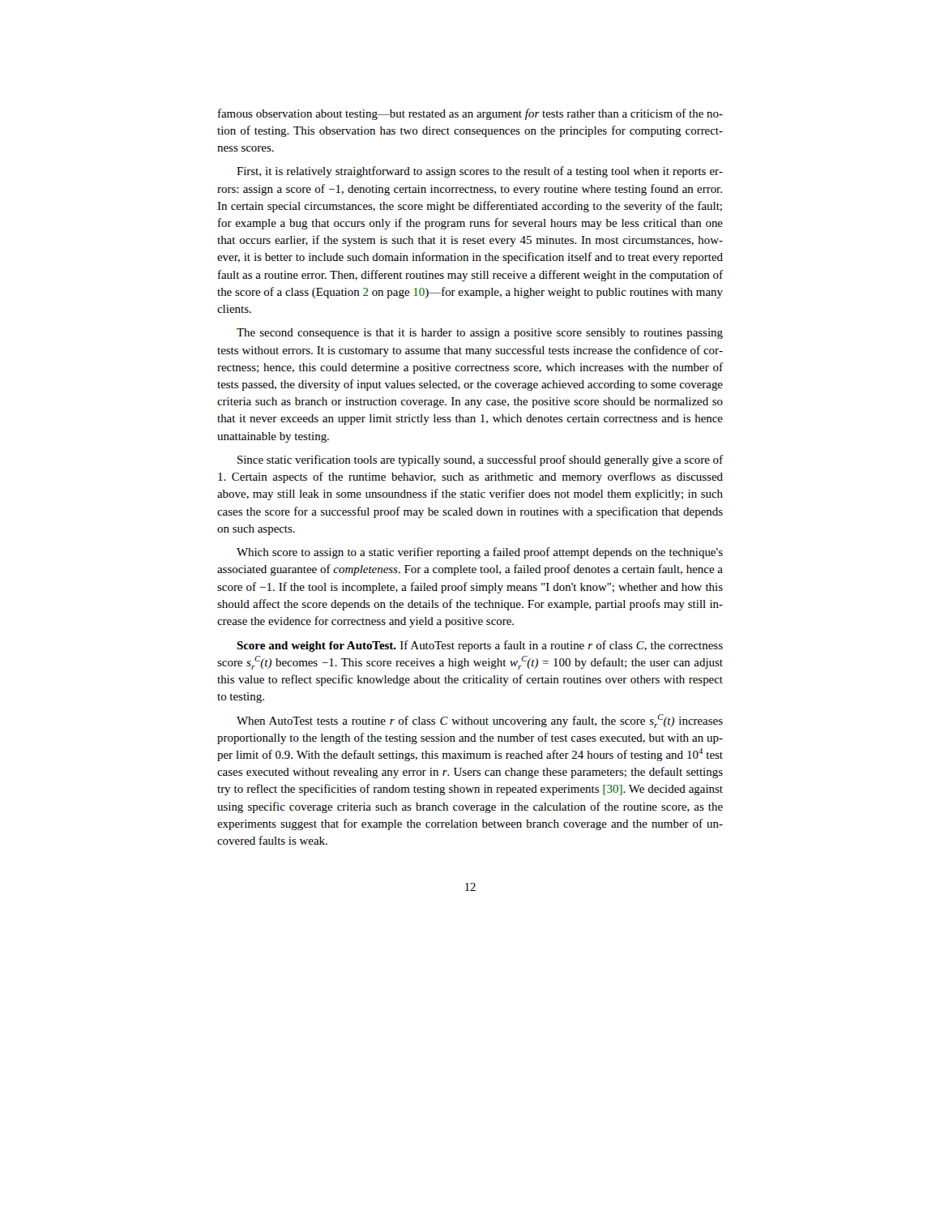famous observation about testing—but restated as an argument for tests rather than a criticism of the notion of testing. This observation has two direct consequences on the principles for computing correctness scores.
First, it is relatively straightforward to assign scores to the result of a testing tool when it reports errors: assign a score of −1, denoting certain incorrectness, to every routine where testing found an error. In certain special circumstances, the score might be differentiated according to the severity of the fault; for example a bug that occurs only if the program runs for several hours may be less critical than one that occurs earlier, if the system is such that it is reset every 45 minutes. In most circumstances, however, it is better to include such domain information in the specification itself and to treat every reported fault as a routine error. Then, different routines may still receive a different weight in the computation of the score of a class (Equation 2 on page 10)—for example, a higher weight to public routines with many clients.
The second consequence is that it is harder to assign a positive score sensibly to routines passing tests without errors. It is customary to assume that many successful tests increase the confidence of correctness; hence, this could determine a positive correctness score, which increases with the number of tests passed, the diversity of input values selected, or the coverage achieved according to some coverage criteria such as branch or instruction coverage. In any case, the positive score should be normalized so that it never exceeds an upper limit strictly less than 1, which denotes certain correctness and is hence unattainable by testing.
Since static verification tools are typically sound, a successful proof should generally give a score of 1. Certain aspects of the runtime behavior, such as arithmetic and memory overflows as discussed above, may still leak in some unsoundness if the static verifier does not model them explicitly; in such cases the score for a successful proof may be scaled down in routines with a specification that depends on such aspects.
Which score to assign to a static verifier reporting a failed proof attempt depends on the technique's associated guarantee of completeness. For a complete tool, a failed proof denotes a certain fault, hence a score of −1. If the tool is incomplete, a failed proof simply means "I don't know"; whether and how this should affect the score depends on the details of the technique. For example, partial proofs may still increase the evidence for correctness and yield a positive score.
Score and weight for AutoTest. If AutoTest reports a fault in a routine r of class C, the correctness score srC(t) becomes −1. This score receives a high weight wrC(t) = 100 by default; the user can adjust this value to reflect specific knowledge about the criticality of certain routines over others with respect to testing.
When AutoTest tests a routine r of class C without uncovering any fault, the score srC(t) increases proportionally to the length of the testing session and the number of test cases executed, but with an upper limit of 0.9. With the default settings, this maximum is reached after 24 hours of testing and 104 test cases executed without revealing any error in r. Users can change these parameters; the default settings try to reflect the specificities of random testing shown in repeated experiments [30]. We decided against using specific coverage criteria such as branch coverage in the calculation of the routine score, as the experiments suggest that for example the correlation between branch coverage and the number of uncovered faults is weak.
12